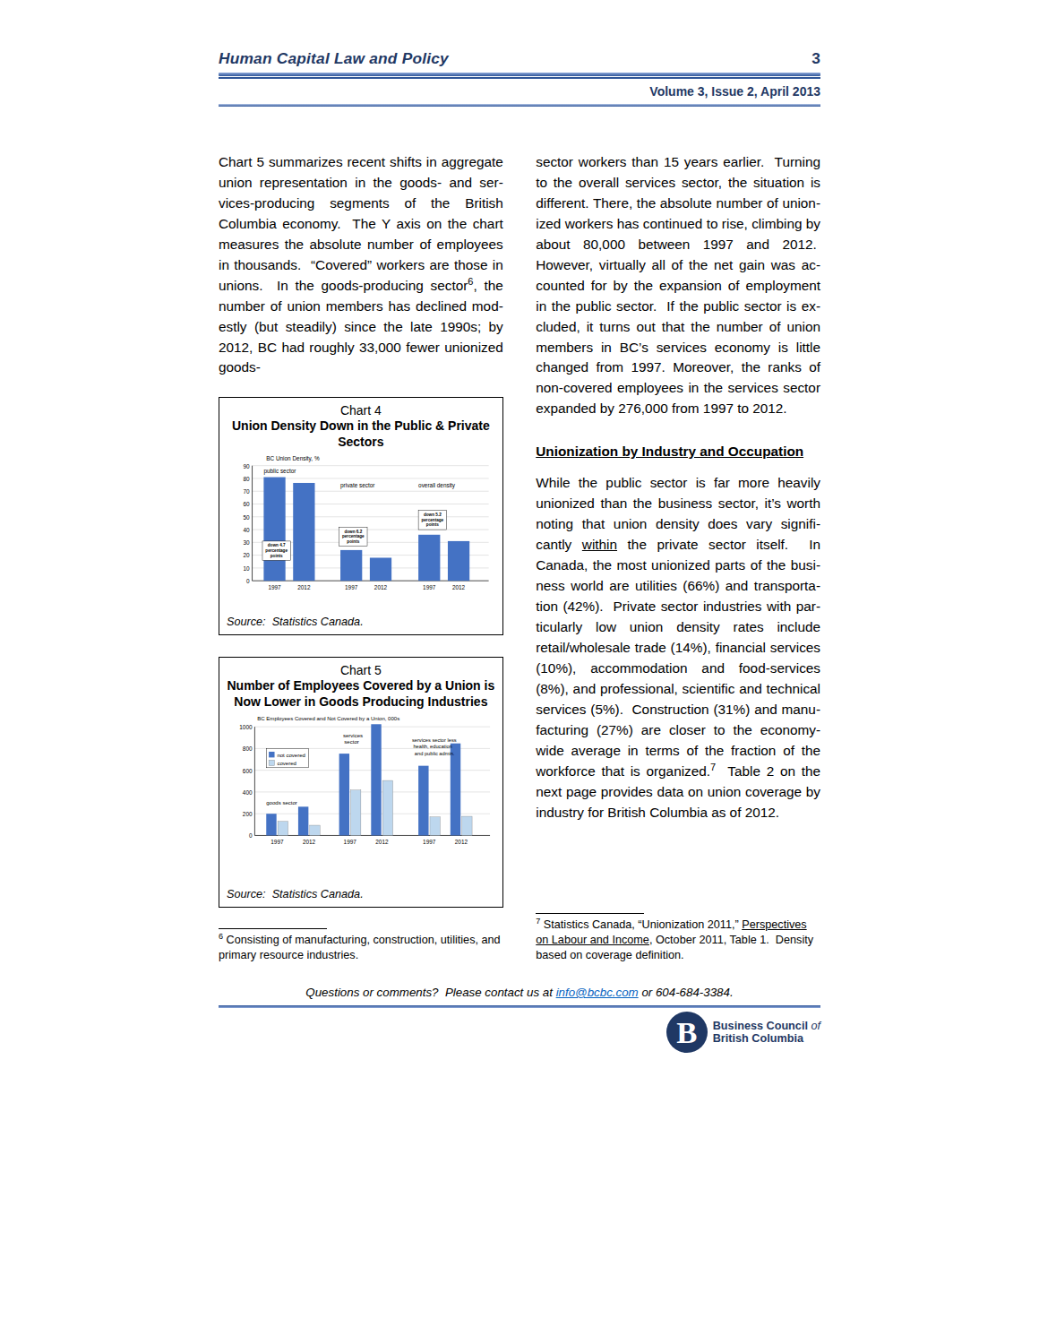Human Capital Law and Policy
3
Volume 3, Issue 2, April 2013
Chart 5 summarizes recent shifts in aggregate union representation in the goods- and services-producing segments of the British Columbia economy. The Y axis on the chart measures the absolute number of employees in thousands. “Covered” workers are those in unions. In the goods-producing sector6, the number of union members has declined modestly (but steadily) since the late 1990s; by 2012, BC had roughly 33,000 fewer unionized goods-
Chart 4 Union Density Down in the Public & Private Sectors
BC Union Density, % 90 80 70 60 50 40 30 20 10 0 public sector private sector overall density down 4.7 percentage points down 6.2 percentage points down 5.2 percentage points 1997 2012 1997 2012 1997 2012
Source: Statistics Canada.
Chart 5 Number of Employees Covered by a Union is Now Lower in Goods Producing Industries
BC Employees Covered and Not Covered by a Union, 000s 1000 800 600 400 200 0 not covered covered goods sector services sector services sector less health, education and public admin. 1997 2012 1997 2012 1997 2012
Source: Statistics Canada.
6 Consisting of manufacturing, construction, utilities, and primary resource industries.
sector workers than 15 years earlier. Turning to the overall services sector, the situation is different. There, the absolute number of unionized workers has continued to rise, climbing by about 80,000 between 1997 and 2012. However, virtually all of the net gain was accounted for by the expansion of employment in the public sector. If the public sector is excluded, it turns out that the number of union members in BC’s services economy is little changed from 1997. Moreover, the ranks of non-covered employees in the services sector expanded by 276,000 from 1997 to 2012.
Unionization by Industry and Occupation
While the public sector is far more heavily unionized than the business sector, it’s worth noting that union density does vary significantly within the private sector itself. In Canada, the most unionized parts of the business world are utilities (66%) and transportation (42%). Private sector industries with particularly low union density rates include retail/wholesale trade (14%), financial services (10%), accommodation and food-services (8%), and professional, scientific and technical services (5%). Construction (31%) and manufacturing (27%) are closer to the economy-wide average in terms of the fraction of the workforce that is organized.7 Table 2 on the next page provides data on union coverage by industry for British Columbia as of 2012.
7 Statistics Canada, “Unionization 2011,” Perspectives on Labour and Income, October 2011, Table 1. Density based on coverage definition.
Questions or comments? Please contact us at info@bcbc.com or 604-684-3384.
B
Business Council of
British Columbia